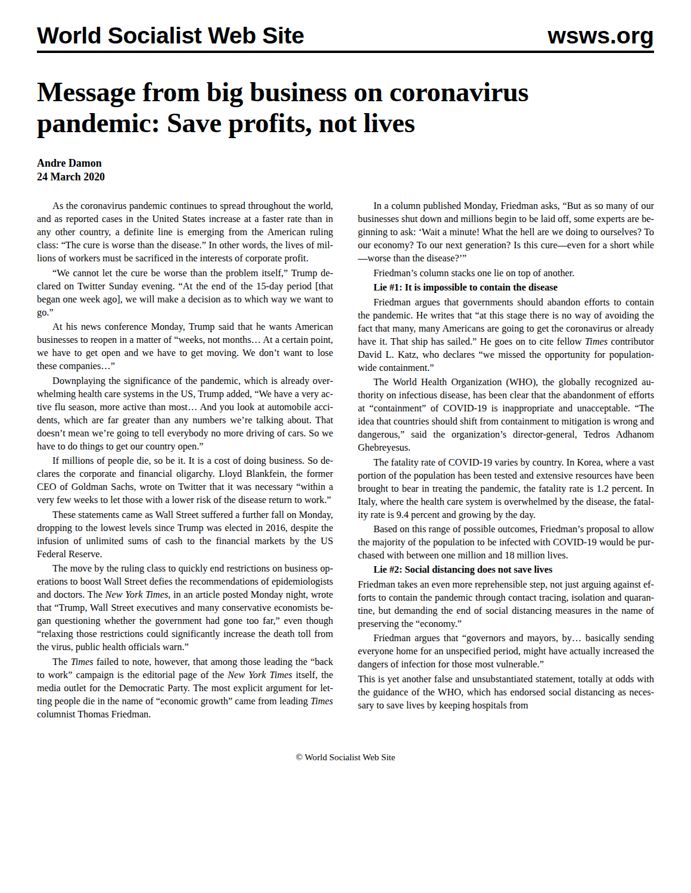World Socialist Web Site
wsws.org
Message from big business on coronavirus pandemic: Save profits, not lives
Andre Damon 24 March 2020
As the coronavirus pandemic continues to spread throughout the world, and as reported cases in the United States increase at a faster rate than in any other country, a definite line is emerging from the American ruling class: “The cure is worse than the disease.” In other words, the lives of millions of workers must be sacrificed in the interests of corporate profit.
“We cannot let the cure be worse than the problem itself,” Trump declared on Twitter Sunday evening. “At the end of the 15-day period [that began one week ago], we will make a decision as to which way we want to go.”
At his news conference Monday, Trump said that he wants American businesses to reopen in a matter of “weeks, not months… At a certain point, we have to get open and we have to get moving. We don’t want to lose these companies…”
Downplaying the significance of the pandemic, which is already overwhelming health care systems in the US, Trump added, “We have a very active flu season, more active than most… And you look at automobile accidents, which are far greater than any numbers we’re talking about. That doesn’t mean we’re going to tell everybody no more driving of cars. So we have to do things to get our country open.”
If millions of people die, so be it. It is a cost of doing business. So declares the corporate and financial oligarchy. Lloyd Blankfein, the former CEO of Goldman Sachs, wrote on Twitter that it was necessary “within a very few weeks to let those with a lower risk of the disease return to work.”
These statements came as Wall Street suffered a further fall on Monday, dropping to the lowest levels since Trump was elected in 2016, despite the infusion of unlimited sums of cash to the financial markets by the US Federal Reserve.
The move by the ruling class to quickly end restrictions on business operations to boost Wall Street defies the recommendations of epidemiologists and doctors. The New York Times, in an article posted Monday night, wrote that “Trump, Wall Street executives and many conservative economists began questioning whether the government had gone too far,” even though “relaxing those restrictions could significantly increase the death toll from the virus, public health officials warn.”
The Times failed to note, however, that among those leading the “back to work” campaign is the editorial page of the New York Times itself, the media outlet for the Democratic Party. The most explicit argument for letting people die in the name of “economic growth” came from leading Times columnist Thomas Friedman.
In a column published Monday, Friedman asks, “But as so many of our businesses shut down and millions begin to be laid off, some experts are beginning to ask: ‘Wait a minute! What the hell are we doing to ourselves? To our economy? To our next generation? Is this cure—even for a short while—worse than the disease?’”
Friedman’s column stacks one lie on top of another.
Lie #1: It is impossible to contain the disease
Friedman argues that governments should abandon efforts to contain the pandemic. He writes that “at this stage there is no way of avoiding the fact that many, many Americans are going to get the coronavirus or already have it. That ship has sailed.” He goes on to cite fellow Times contributor David L. Katz, who declares “we missed the opportunity for population-wide containment.”
The World Health Organization (WHO), the globally recognized authority on infectious disease, has been clear that the abandonment of efforts at “containment” of COVID-19 is inappropriate and unacceptable. “The idea that countries should shift from containment to mitigation is wrong and dangerous,” said the organization’s director-general, Tedros Adhanom Ghebreyesus.
The fatality rate of COVID-19 varies by country. In Korea, where a vast portion of the population has been tested and extensive resources have been brought to bear in treating the pandemic, the fatality rate is 1.2 percent. In Italy, where the health care system is overwhelmed by the disease, the fatality rate is 9.4 percent and growing by the day.
Based on this range of possible outcomes, Friedman’s proposal to allow the majority of the population to be infected with COVID-19 would be purchased with between one million and 18 million lives.
Lie #2: Social distancing does not save lives
Friedman takes an even more reprehensible step, not just arguing against efforts to contain the pandemic through contact tracing, isolation and quarantine, but demanding the end of social distancing measures in the name of preserving the “economy.”
Friedman argues that “governors and mayors, by… basically sending everyone home for an unspecified period, might have actually increased the dangers of infection for those most vulnerable.”
This is yet another false and unsubstantiated statement, totally at odds with the guidance of the WHO, which has endorsed social distancing as necessary to save lives by keeping hospitals from
© World Socialist Web Site